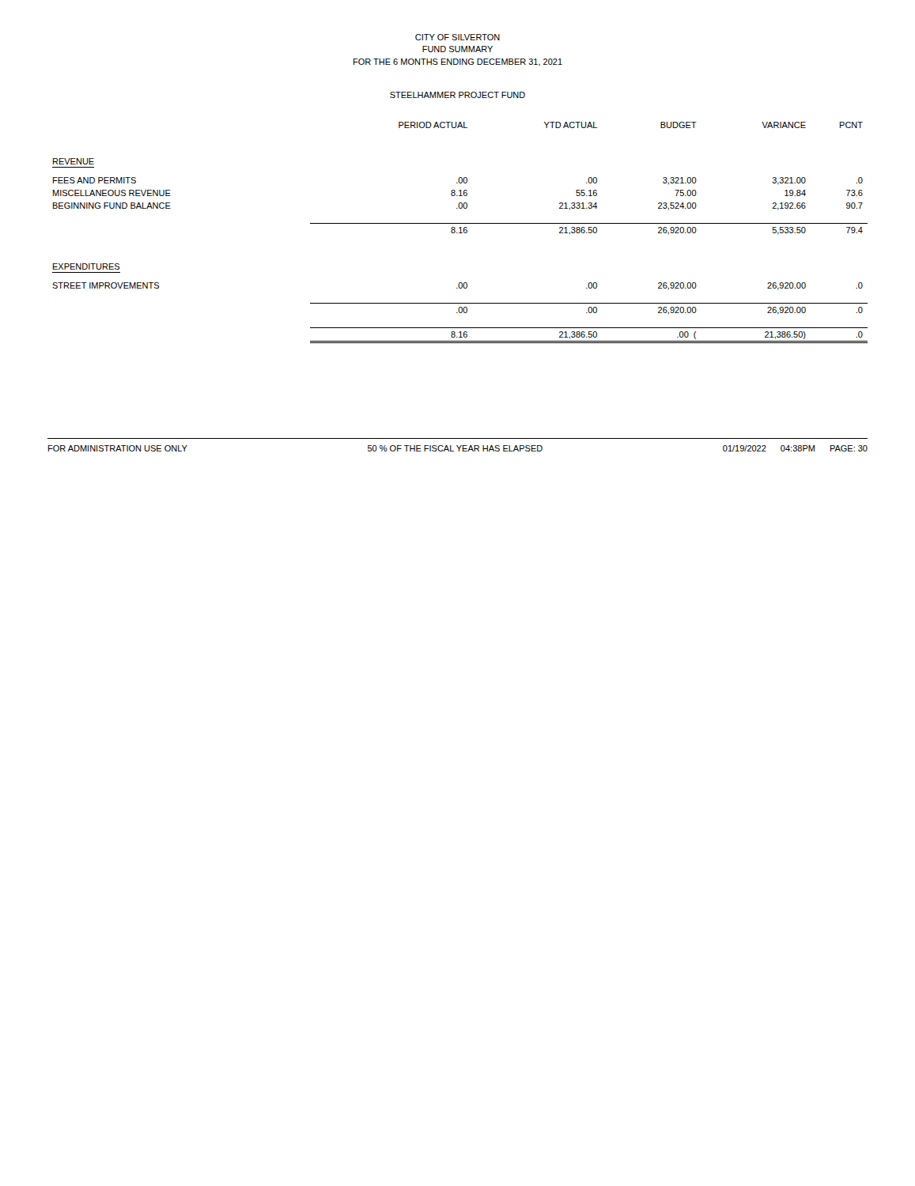CITY OF SILVERTON
FUND SUMMARY
FOR THE 6 MONTHS ENDING DECEMBER 31, 2021
STEELHAMMER PROJECT FUND
| | PERIOD ACTUAL | YTD ACTUAL | BUDGET | VARIANCE | PCNT |
| --- | --- | --- | --- | --- | --- |
| REVENUE |
| FEES AND PERMITS | .00 | .00 | 3,321.00 | 3,321.00 | .0 |
| MISCELLANEOUS REVENUE | 8.16 | 55.16 | 75.00 | 19.84 | 73.6 |
| BEGINNING FUND BALANCE | .00 | 21,331.34 | 23,524.00 | 2,192.66 | 90.7 |
| | 8.16 | 21,386.50 | 26,920.00 | 5,533.50 | 79.4 |
| EXPENDITURES |
| STREET IMPROVEMENTS | .00 | .00 | 26,920.00 | 26,920.00 | .0 |
| | .00 | .00 | 26,920.00 | 26,920.00 | .0 |
| | 8.16 | 21,386.50 | .00 ( | 21,386.50) | .0 |
FOR ADMINISTRATION USE ONLY
50 % OF THE FISCAL YEAR HAS ELAPSED
01/19/202204:38PM PAGE: 30